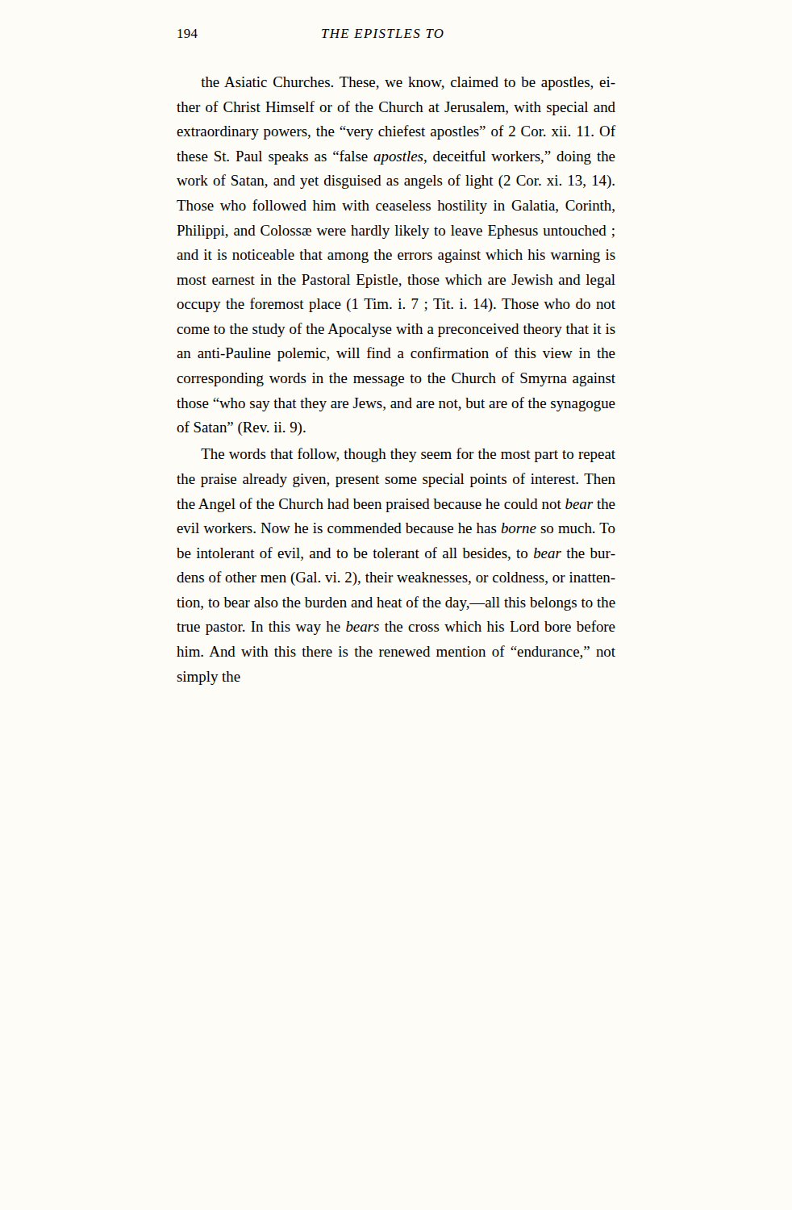194 THE EPISTLES TO
the Asiatic Churches. These, we know, claimed to be apostles, either of Christ Himself or of the Church at Jerusalem, with special and extraordinary powers, the “very chiefest apostles” of 2 Cor. xii. 11. Of these St. Paul speaks as “false apostles, deceitful workers,” doing the work of Satan, and yet disguised as angels of light (2 Cor. xi. 13, 14). Those who followed him with ceaseless hostility in Galatia, Corinth, Philippi, and Colossæ were hardly likely to leave Ephesus untouched ; and it is noticeable that among the errors against which his warning is most earnest in the Pastoral Epistle, those which are Jewish and legal occupy the foremost place (1 Tim. i. 7 ; Tit. i. 14). Those who do not come to the study of the Apocalyse with a preconceived theory that it is an anti-Pauline polemic, will find a confirmation of this view in the corresponding words in the message to the Church of Smyrna against those “who say that they are Jews, and are not, but are of the synagogue of Satan” (Rev. ii. 9).
The words that follow, though they seem for the most part to repeat the praise already given, present some special points of interest. Then the Angel of the Church had been praised because he could not bear the evil workers. Now he is commended because he has borne so much. To be intolerant of evil, and to be tolerant of all besides, to bear the burdens of other men (Gal. vi. 2), their weaknesses, or coldness, or inattention, to bear also the burden and heat of the day,—all this belongs to the true pastor. In this way he bears the cross which his Lord bore before him. And with this there is the renewed mention of “endurance,” not simply the